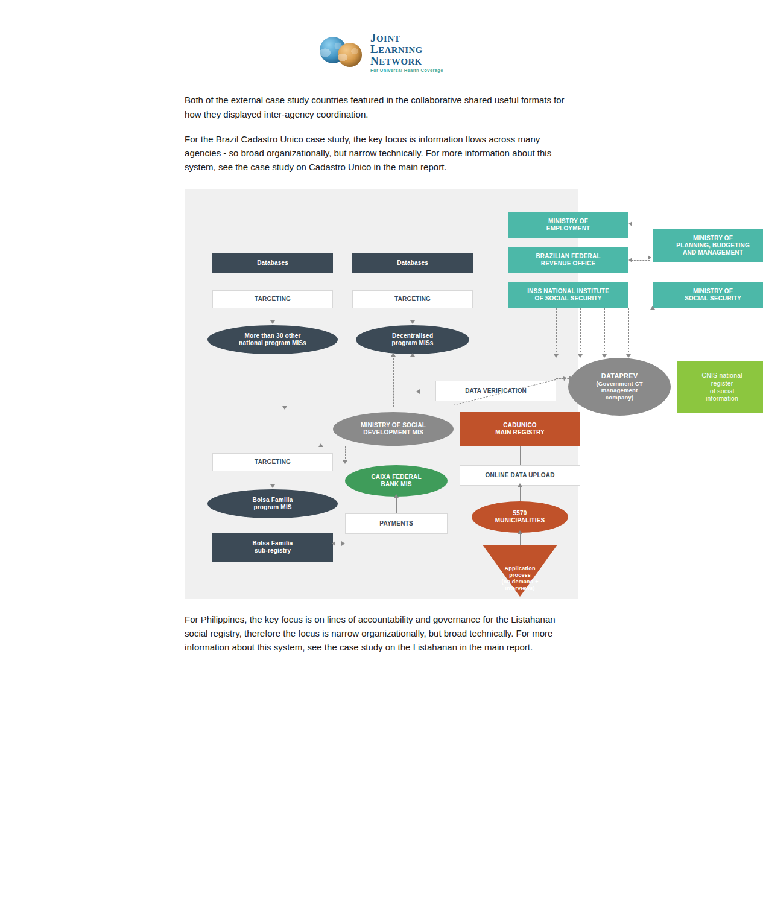JOINT
LEARNING
NETWORK
For Universal Health Coverage
Both of the external case study countries featured in the collaborative shared useful formats for how they displayed inter-agency coordination.
For the Brazil Cadastro Unico case study, the key focus is information flows across many agencies - so broad organizationally, but narrow technically. For more information about this system, see the case study on Cadastro Unico in the main report.
Databases
TARGETING
More than 30 other
national program MISs
Databases
TARGETING
Decentralised
program MISs
MINISTRY OF
EMPLOYMENT
BRAZILIAN FEDERAL
REVENUE OFFICE
INSS NATIONAL INSTITUTE
OF SOCIAL SECURITY
MINISTRY OF
PLANNING, BUDGETING
AND MANAGEMENT
MINISTRY OF
SOCIAL SECURITY
DATAPREV
(Government CT
management
company)
CNIS national
register
of social
information
DATA VERIFICATION
MINISTRY OF SOCIAL
DEVELOPMENT MIS
CADUNICO
MAIN REGISTRY
TARGETING
Bolsa Familia
program MIS
Bolsa Familia
sub-registry
CAIXA FEDERAL
BANK MIS
PAYMENTS
ONLINE DATA UPLOAD
5570
MUNICIPALITIES
Application
process
(on demand +
interviews)
For Philippines, the key focus is on lines of accountability and governance for the Listahanan social registry, therefore the focus is narrow organizationally, but broad technically. For more information about this system, see the case study on the Listahanan in the main report.